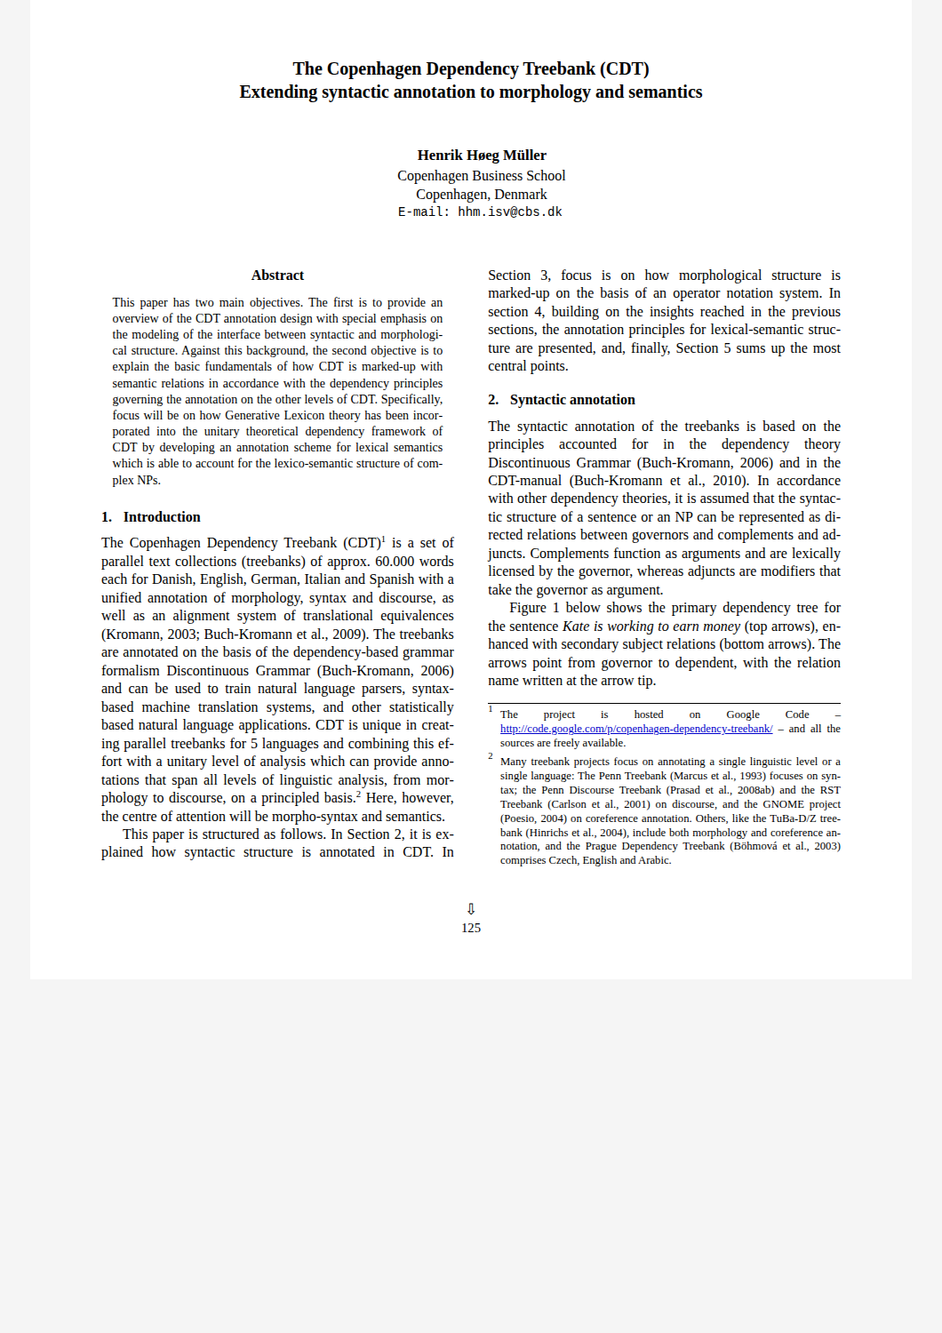The Copenhagen Dependency Treebank (CDT)
Extending syntactic annotation to morphology and semantics
Henrik Høeg Müller
Copenhagen Business School
Copenhagen, Denmark
E-mail: hhm.isv@cbs.dk
Abstract
This paper has two main objectives. The first is to provide an overview of the CDT annotation design with special emphasis on the modeling of the interface between syntactic and morphological structure. Against this background, the second objective is to explain the basic fundamentals of how CDT is marked-up with semantic relations in accordance with the dependency principles governing the annotation on the other levels of CDT. Specifically, focus will be on how Generative Lexicon theory has been incorporated into the unitary theoretical dependency framework of CDT by developing an annotation scheme for lexical semantics which is able to account for the lexico-semantic structure of complex NPs.
1. Introduction
The Copenhagen Dependency Treebank (CDT)1 is a set of parallel text collections (treebanks) of approx. 60.000 words each for Danish, English, German, Italian and Spanish with a unified annotation of morphology, syntax and discourse, as well as an alignment system of translational equivalences (Kromann, 2003; Buch-Kromann et al., 2009). The treebanks are annotated on the basis of the dependency-based grammar formalism Discontinuous Grammar (Buch-Kromann, 2006) and can be used to train natural language parsers, syntax-based machine translation systems, and other statistically based natural language applications. CDT is unique in creating parallel treebanks for 5 languages and combining this effort with a unitary level of analysis which can provide annotations that span all levels of linguistic analysis, from morphology to discourse, on a principled basis.2 Here, however, the centre of attention will be morpho-syntax and semantics.
This paper is structured as follows. In Section 2, it is explained how syntactic structure is annotated in CDT. In Section 3, focus is on how morphological structure is marked-up on the basis of an operator notation system. In section 4, building on the insights reached in the previous sections, the annotation principles for lexical-semantic structure are presented, and, finally, Section 5 sums up the most central points.
2. Syntactic annotation
The syntactic annotation of the treebanks is based on the principles accounted for in the dependency theory Discontinuous Grammar (Buch-Kromann, 2006) and in the CDT-manual (Buch-Kromann et al., 2010). In accordance with other dependency theories, it is assumed that the syntactic structure of a sentence or an NP can be represented as directed relations between governors and complements and adjuncts. Complements function as arguments and are lexically licensed by the governor, whereas adjuncts are modifiers that take the governor as argument.
Figure 1 below shows the primary dependency tree for the sentence Kate is working to earn money (top arrows), enhanced with secondary subject relations (bottom arrows). The arrows point from governor to dependent, with the relation name written at the arrow tip.
1 The project is hosted on Google Code – http://code.google.com/p/copenhagen-dependency-treebank/ – and all the sources are freely available.
2 Many treebank projects focus on annotating a single linguistic level or a single language: The Penn Treebank (Marcus et al., 1993) focuses on syntax; the Penn Discourse Treebank (Prasad et al., 2008ab) and the RST Treebank (Carlson et al., 2001) on discourse, and the GNOME project (Poesio, 2004) on coreference annotation. Others, like the TuBa-D/Z treebank (Hinrichs et al., 2004), include both morphology and coreference annotation, and the Prague Dependency Treebank (Böhmová et al., 2003) comprises Czech, English and Arabic.
⇩ 125